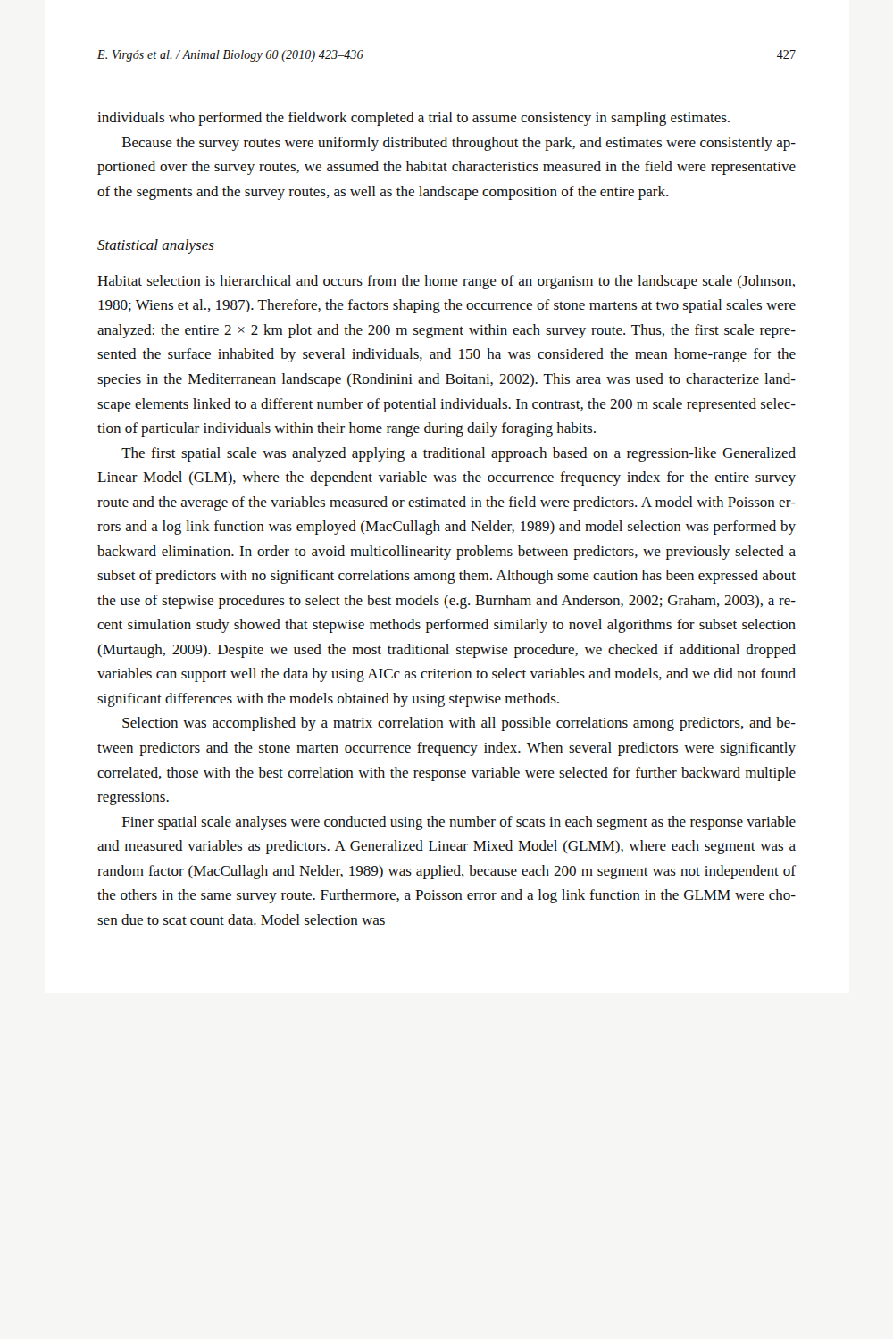E. Virgós et al. / Animal Biology 60 (2010) 423–436 427
individuals who performed the fieldwork completed a trial to assume consistency in sampling estimates.
Because the survey routes were uniformly distributed throughout the park, and estimates were consistently apportioned over the survey routes, we assumed the habitat characteristics measured in the field were representative of the segments and the survey routes, as well as the landscape composition of the entire park.
Statistical analyses
Habitat selection is hierarchical and occurs from the home range of an organism to the landscape scale (Johnson, 1980; Wiens et al., 1987). Therefore, the factors shaping the occurrence of stone martens at two spatial scales were analyzed: the entire 2 × 2 km plot and the 200 m segment within each survey route. Thus, the first scale represented the surface inhabited by several individuals, and 150 ha was considered the mean home-range for the species in the Mediterranean landscape (Rondinini and Boitani, 2002). This area was used to characterize landscape elements linked to a different number of potential individuals. In contrast, the 200 m scale represented selection of particular individuals within their home range during daily foraging habits.
The first spatial scale was analyzed applying a traditional approach based on a regression-like Generalized Linear Model (GLM), where the dependent variable was the occurrence frequency index for the entire survey route and the average of the variables measured or estimated in the field were predictors. A model with Poisson errors and a log link function was employed (MacCullagh and Nelder, 1989) and model selection was performed by backward elimination. In order to avoid multicollinearity problems between predictors, we previously selected a subset of predictors with no significant correlations among them. Although some caution has been expressed about the use of stepwise procedures to select the best models (e.g. Burnham and Anderson, 2002; Graham, 2003), a recent simulation study showed that stepwise methods performed similarly to novel algorithms for subset selection (Murtaugh, 2009). Despite we used the most traditional stepwise procedure, we checked if additional dropped variables can support well the data by using AICc as criterion to select variables and models, and we did not found significant differences with the models obtained by using stepwise methods.
Selection was accomplished by a matrix correlation with all possible correlations among predictors, and between predictors and the stone marten occurrence frequency index. When several predictors were significantly correlated, those with the best correlation with the response variable were selected for further backward multiple regressions.
Finer spatial scale analyses were conducted using the number of scats in each segment as the response variable and measured variables as predictors. A Generalized Linear Mixed Model (GLMM), where each segment was a random factor (MacCullagh and Nelder, 1989) was applied, because each 200 m segment was not independent of the others in the same survey route. Furthermore, a Poisson error and a log link function in the GLMM were chosen due to scat count data. Model selection was